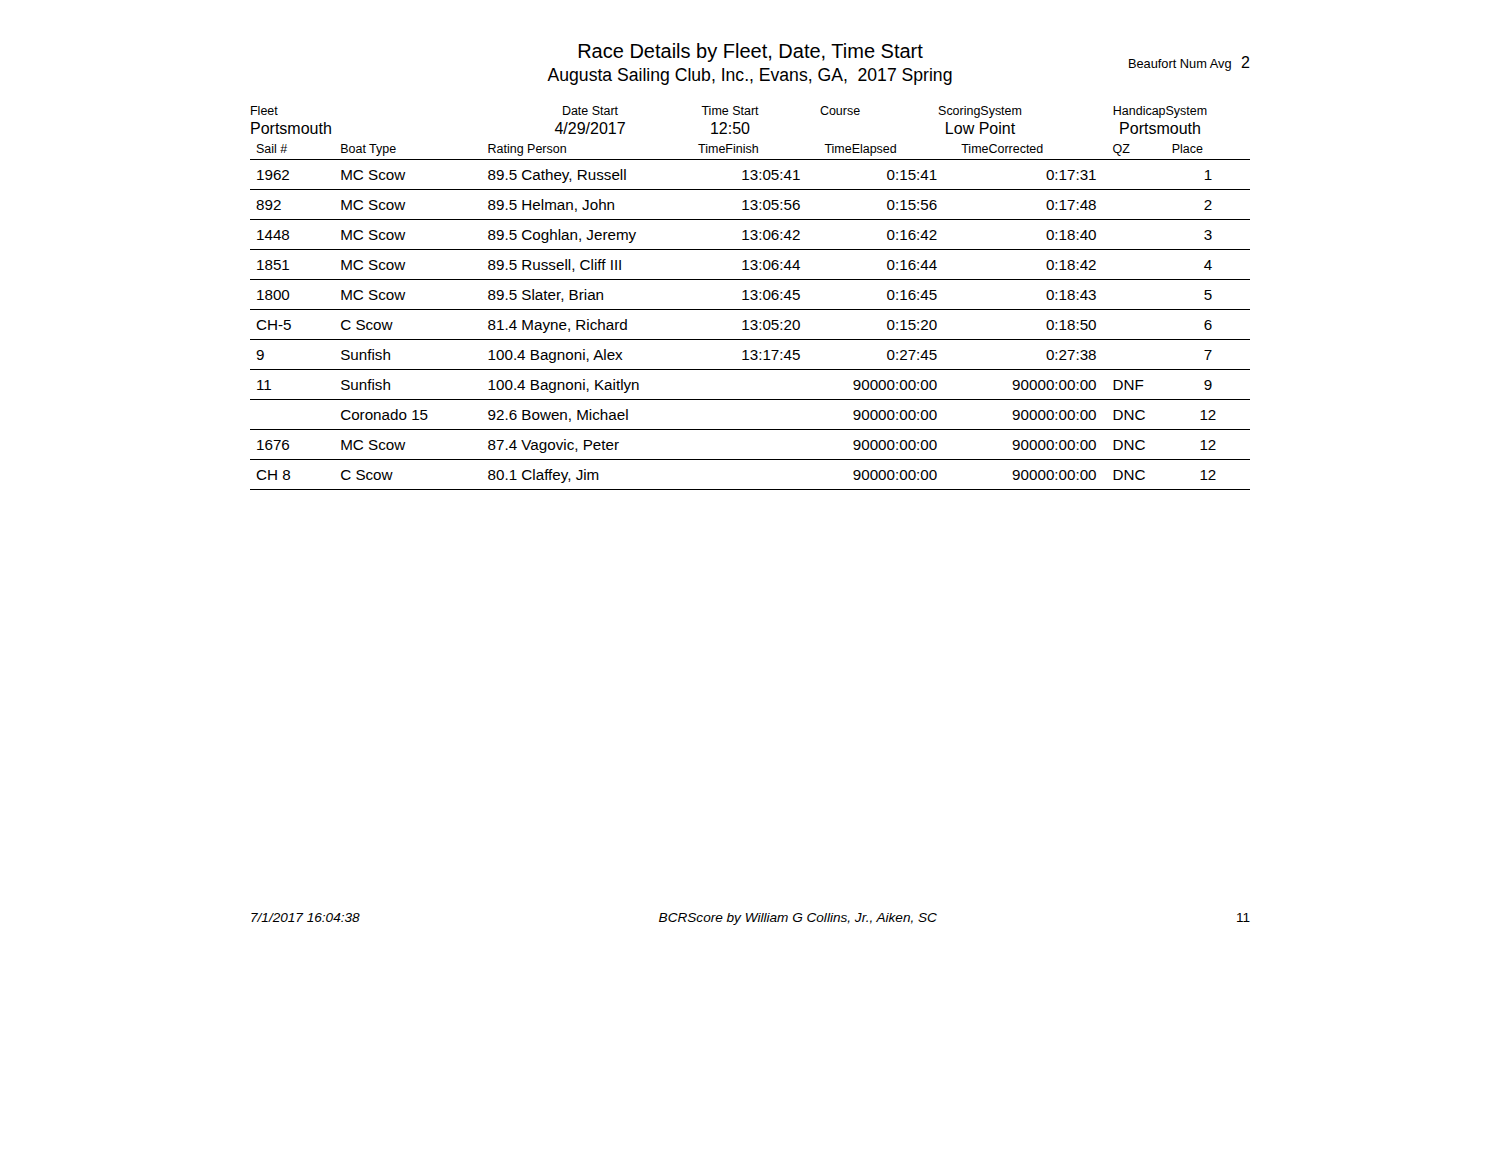Race Details by Fleet, Date, Time Start
Augusta Sailing Club, Inc., Evans, GA, 2017 Spring
Beaufort Num Avg 2
| Fleet | Date Start | Time Start | Course | ScoringSystem | HandicapSystem |
| Portsmouth | 4/29/2017 | 12:50 | | Low Point | Portsmouth |
| Sail # | Boat Type | Rating Person | TimeFinish | TimeElapsed | TimeCorrected | QZ | Place |
| --- | --- | --- | --- | --- | --- | --- | --- |
| 1962 | MC Scow | 89.5 Cathey, Russell | 13:05:41 | 0:15:41 | 0:17:31 | | 1 |
| 892 | MC Scow | 89.5 Helman, John | 13:05:56 | 0:15:56 | 0:17:48 | | 2 |
| 1448 | MC Scow | 89.5 Coghlan, Jeremy | 13:06:42 | 0:16:42 | 0:18:40 | | 3 |
| 1851 | MC Scow | 89.5 Russell, Cliff III | 13:06:44 | 0:16:44 | 0:18:42 | | 4 |
| 1800 | MC Scow | 89.5 Slater, Brian | 13:06:45 | 0:16:45 | 0:18:43 | | 5 |
| CH-5 | C Scow | 81.4 Mayne, Richard | 13:05:20 | 0:15:20 | 0:18:50 | | 6 |
| 9 | Sunfish | 100.4 Bagnoni, Alex | 13:17:45 | 0:27:45 | 0:27:38 | | 7 |
| 11 | Sunfish | 100.4 Bagnoni, Kaitlyn | | 90000:00:00 | 90000:00:00 | DNF | 9 |
| | Coronado 15 | 92.6 Bowen, Michael | | 90000:00:00 | 90000:00:00 | DNC | 12 |
| 1676 | MC Scow | 87.4 Vagovic, Peter | | 90000:00:00 | 90000:00:00 | DNC | 12 |
| CH 8 | C Scow | 80.1 Claffey, Jim | | 90000:00:00 | 90000:00:00 | DNC | 12 |
7/1/2017 16:04:38
BCRScore by William G Collins, Jr., Aiken, SC
11